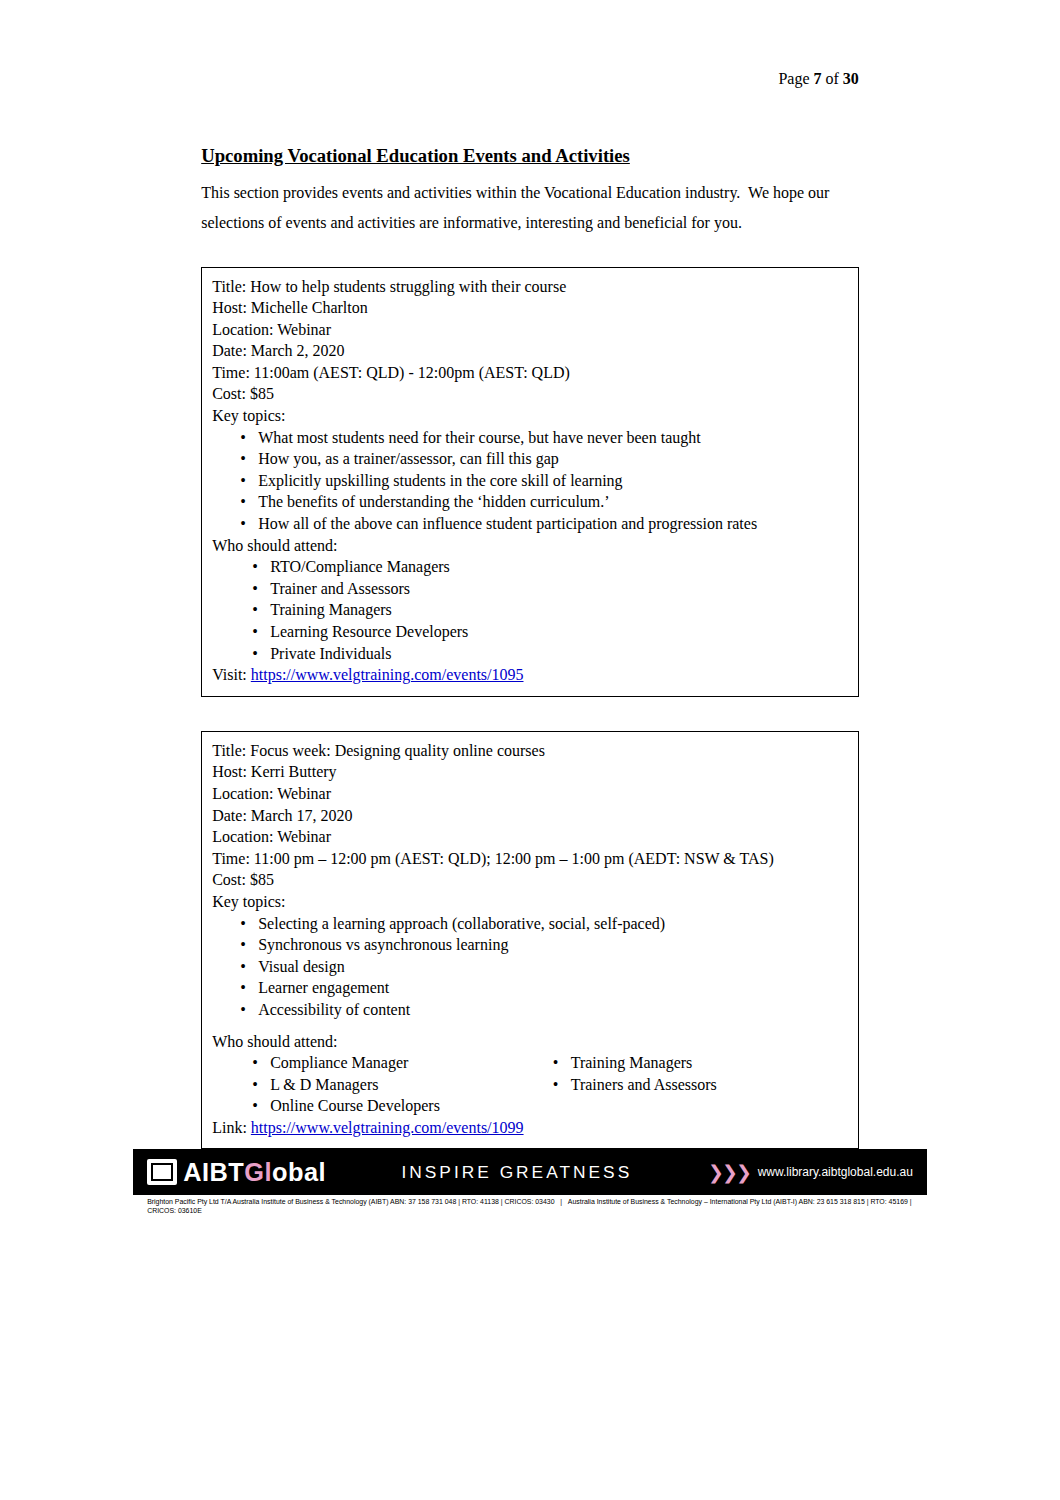Page 7 of 30
Upcoming Vocational Education Events and Activities
This section provides events and activities within the Vocational Education industry. We hope our selections of events and activities are informative, interesting and beneficial for you.
Title: How to help students struggling with their course
Host: Michelle Charlton
Location: Webinar
Date: March 2, 2020
Time: 11:00am (AEST: QLD) - 12:00pm (AEST: QLD)
Cost: $85
Key topics:
What most students need for their course, but have never been taught
How you, as a trainer/assessor, can fill this gap
Explicitly upskilling students in the core skill of learning
The benefits of understanding the ‘hidden curriculum.’
How all of the above can influence student participation and progression rates
Who should attend:
RTO/Compliance Managers
Trainer and Assessors
Training Managers
Learning Resource Developers
Private Individuals
Visit: https://www.velgtraining.com/events/1095
Title: Focus week: Designing quality online courses
Host: Kerri Buttery
Location: Webinar
Date: March 17, 2020
Location: Webinar
Time: 11:00 pm – 12:00 pm (AEST: QLD); 12:00 pm – 1:00 pm (AEDT: NSW & TAS)
Cost: $85
Key topics:
Selecting a learning approach (collaborative, social, self-paced)
Synchronous vs asynchronous learning
Visual design
Learner engagement
Accessibility of content
Who should attend:
Compliance Manager
L & D Managers
Online Course Developers
Training Managers
Trainers and Assessors
Link: https://www.velgtraining.com/events/1099
AIBTGlobal
INSPIRE GREATNESS
❯❯❯ www.library.aibtglobal.edu.au
Brighton Pacific Pty Ltd T/A Australia Institute of Business & Technology (AIBT) ABN: 37 158 731 048 | RTO: 41138 | CRICOS: 03430 | Australia Institute of Business & Technology – International Pty Ltd (AIBT-I) ABN: 23 615 318 815 | RTO: 45169 | CRICOS: 03610E